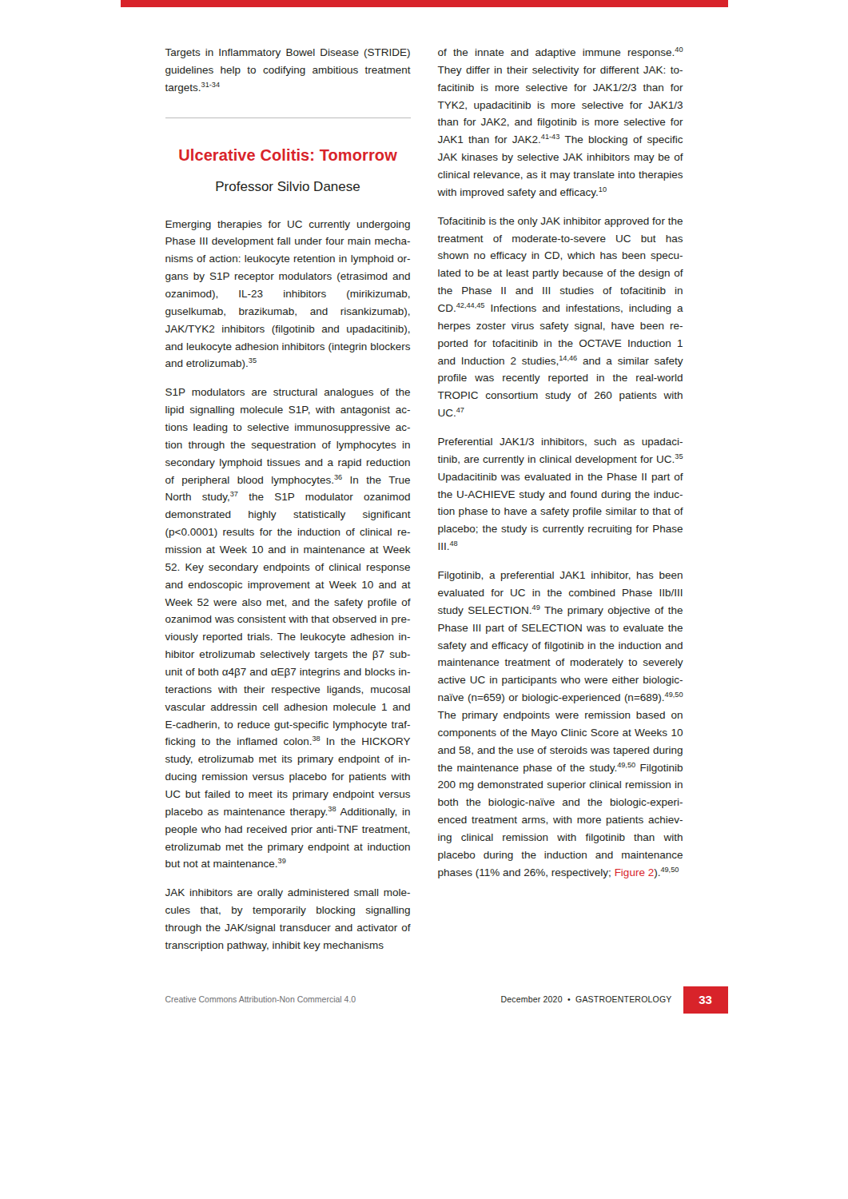Targets in Inflammatory Bowel Disease (STRIDE) guidelines help to codifying ambitious treatment targets.31-34
Ulcerative Colitis: Tomorrow
Professor Silvio Danese
Emerging therapies for UC currently undergoing Phase III development fall under four main mechanisms of action: leukocyte retention in lymphoid organs by S1P receptor modulators (etrasimod and ozanimod), IL-23 inhibitors (mirikizumab, guselkumab, brazikumab, and risankizumab), JAK/TYK2 inhibitors (filgotinib and upadacitinib), and leukocyte adhesion inhibitors (integrin blockers and etrolizumab).35
S1P modulators are structural analogues of the lipid signalling molecule S1P, with antagonist actions leading to selective immunosuppressive action through the sequestration of lymphocytes in secondary lymphoid tissues and a rapid reduction of peripheral blood lymphocytes.36 In the True North study,37 the S1P modulator ozanimod demonstrated highly statistically significant (p<0.0001) results for the induction of clinical remission at Week 10 and in maintenance at Week 52. Key secondary endpoints of clinical response and endoscopic improvement at Week 10 and at Week 52 were also met, and the safety profile of ozanimod was consistent with that observed in previously reported trials. The leukocyte adhesion inhibitor etrolizumab selectively targets the β7 subunit of both α4β7 and αEβ7 integrins and blocks interactions with their respective ligands, mucosal vascular addressin cell adhesion molecule 1 and E-cadherin, to reduce gut-specific lymphocyte trafficking to the inflamed colon.38 In the HICKORY study, etrolizumab met its primary endpoint of inducing remission versus placebo for patients with UC but failed to meet its primary endpoint versus placebo as maintenance therapy.38 Additionally, in people who had received prior anti-TNF treatment, etrolizumab met the primary endpoint at induction but not at maintenance.39
JAK inhibitors are orally administered small molecules that, by temporarily blocking signalling through the JAK/signal transducer and activator of transcription pathway, inhibit key mechanisms
of the innate and adaptive immune response.40 They differ in their selectivity for different JAK: tofacitinib is more selective for JAK1/2/3 than for TYK2, upadacitinib is more selective for JAK1/3 than for JAK2, and filgotinib is more selective for JAK1 than for JAK2.41-43 The blocking of specific JAK kinases by selective JAK inhibitors may be of clinical relevance, as it may translate into therapies with improved safety and efficacy.10
Tofacitinib is the only JAK inhibitor approved for the treatment of moderate-to-severe UC but has shown no efficacy in CD, which has been speculated to be at least partly because of the design of the Phase II and III studies of tofacitinib in CD.42,44,45 Infections and infestations, including a herpes zoster virus safety signal, have been reported for tofacitinib in the OCTAVE Induction 1 and Induction 2 studies,14,46 and a similar safety profile was recently reported in the real-world TROPIC consortium study of 260 patients with UC.47
Preferential JAK1/3 inhibitors, such as upadacitinib, are currently in clinical development for UC.35 Upadacitinib was evaluated in the Phase II part of the U-ACHIEVE study and found during the induction phase to have a safety profile similar to that of placebo; the study is currently recruiting for Phase III.48
Filgotinib, a preferential JAK1 inhibitor, has been evaluated for UC in the combined Phase IIb/III study SELECTION.49 The primary objective of the Phase III part of SELECTION was to evaluate the safety and efficacy of filgotinib in the induction and maintenance treatment of moderately to severely active UC in participants who were either biologic-naïve (n=659) or biologic-experienced (n=689).49,50 The primary endpoints were remission based on components of the Mayo Clinic Score at Weeks 10 and 58, and the use of steroids was tapered during the maintenance phase of the study.49,50 Filgotinib 200 mg demonstrated superior clinical remission in both the biologic-naïve and the biologic-experienced treatment arms, with more patients achieving clinical remission with filgotinib than with placebo during the induction and maintenance phases (11% and 26%, respectively; Figure 2).49,50
Creative Commons Attribution-Non Commercial 4.0
December 2020 • GASTROENTEROLOGY
33